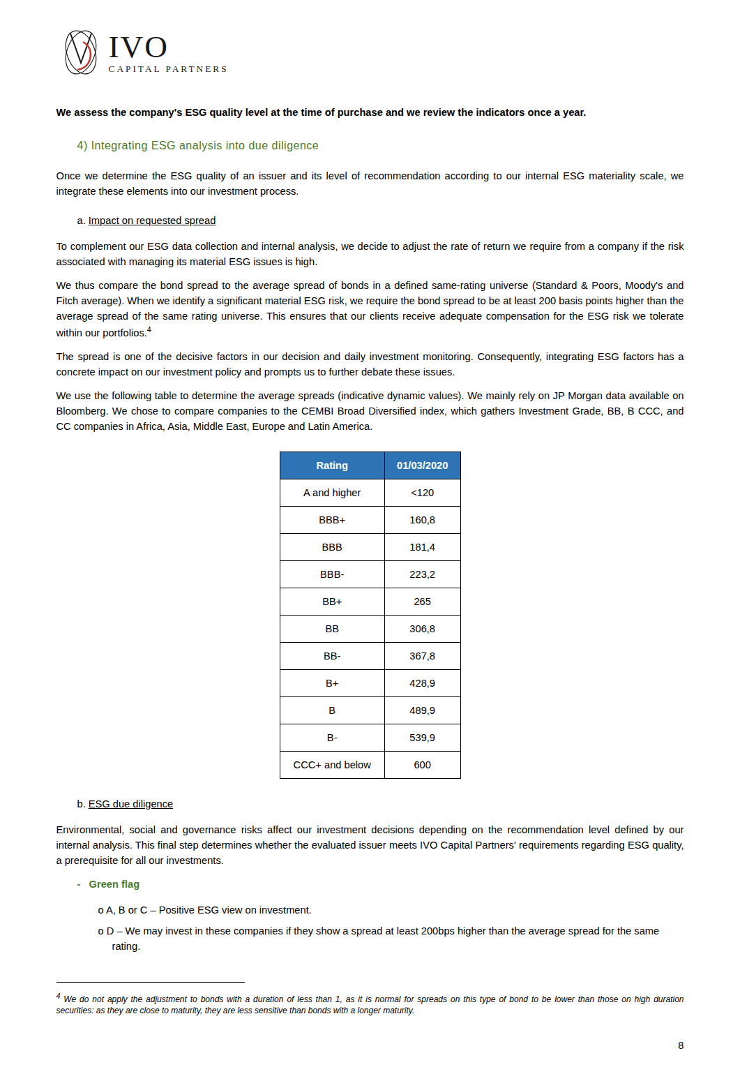IVO
CAPITAL PARTNERS
We assess the company's ESG quality level at the time of purchase and we review the indicators once a year.
4) Integrating ESG analysis into due diligence
Once we determine the ESG quality of an issuer and its level of recommendation according to our internal ESG materiality scale, we integrate these elements into our investment process.
a. Impact on requested spread
To complement our ESG data collection and internal analysis, we decide to adjust the rate of return we require from a company if the risk associated with managing its material ESG issues is high.
We thus compare the bond spread to the average spread of bonds in a defined same-rating universe (Standard & Poors, Moody's and Fitch average). When we identify a significant material ESG risk, we require the bond spread to be at least 200 basis points higher than the average spread of the same rating universe. This ensures that our clients receive adequate compensation for the ESG risk we tolerate within our portfolios.4
The spread is one of the decisive factors in our decision and daily investment monitoring. Consequently, integrating ESG factors has a concrete impact on our investment policy and prompts us to further debate these issues.
We use the following table to determine the average spreads (indicative dynamic values). We mainly rely on JP Morgan data available on Bloomberg. We chose to compare companies to the CEMBI Broad Diversified index, which gathers Investment Grade, BB, B CCC, and CC companies in Africa, Asia, Middle East, Europe and Latin America.
| Rating | 01/03/2020 |
| --- | --- |
| A and higher | <120 |
| BBB+ | 160,8 |
| BBB | 181,4 |
| BBB- | 223,2 |
| BB+ | 265 |
| BB | 306,8 |
| BB- | 367,8 |
| B+ | 428,9 |
| B | 489,9 |
| B- | 539,9 |
| CCC+ and below | 600 |
b. ESG due diligence
Environmental, social and governance risks affect our investment decisions depending on the recommendation level defined by our internal analysis. This final step determines whether the evaluated issuer meets IVO Capital Partners' requirements regarding ESG quality, a prerequisite for all our investments.
- Green flag
A, B or C – Positive ESG view on investment.
D – We may invest in these companies if they show a spread at least 200bps higher than the average spread for the same rating.
4 We do not apply the adjustment to bonds with a duration of less than 1, as it is normal for spreads on this type of bond to be lower than those on high duration securities: as they are close to maturity, they are less sensitive than bonds with a longer maturity.
8